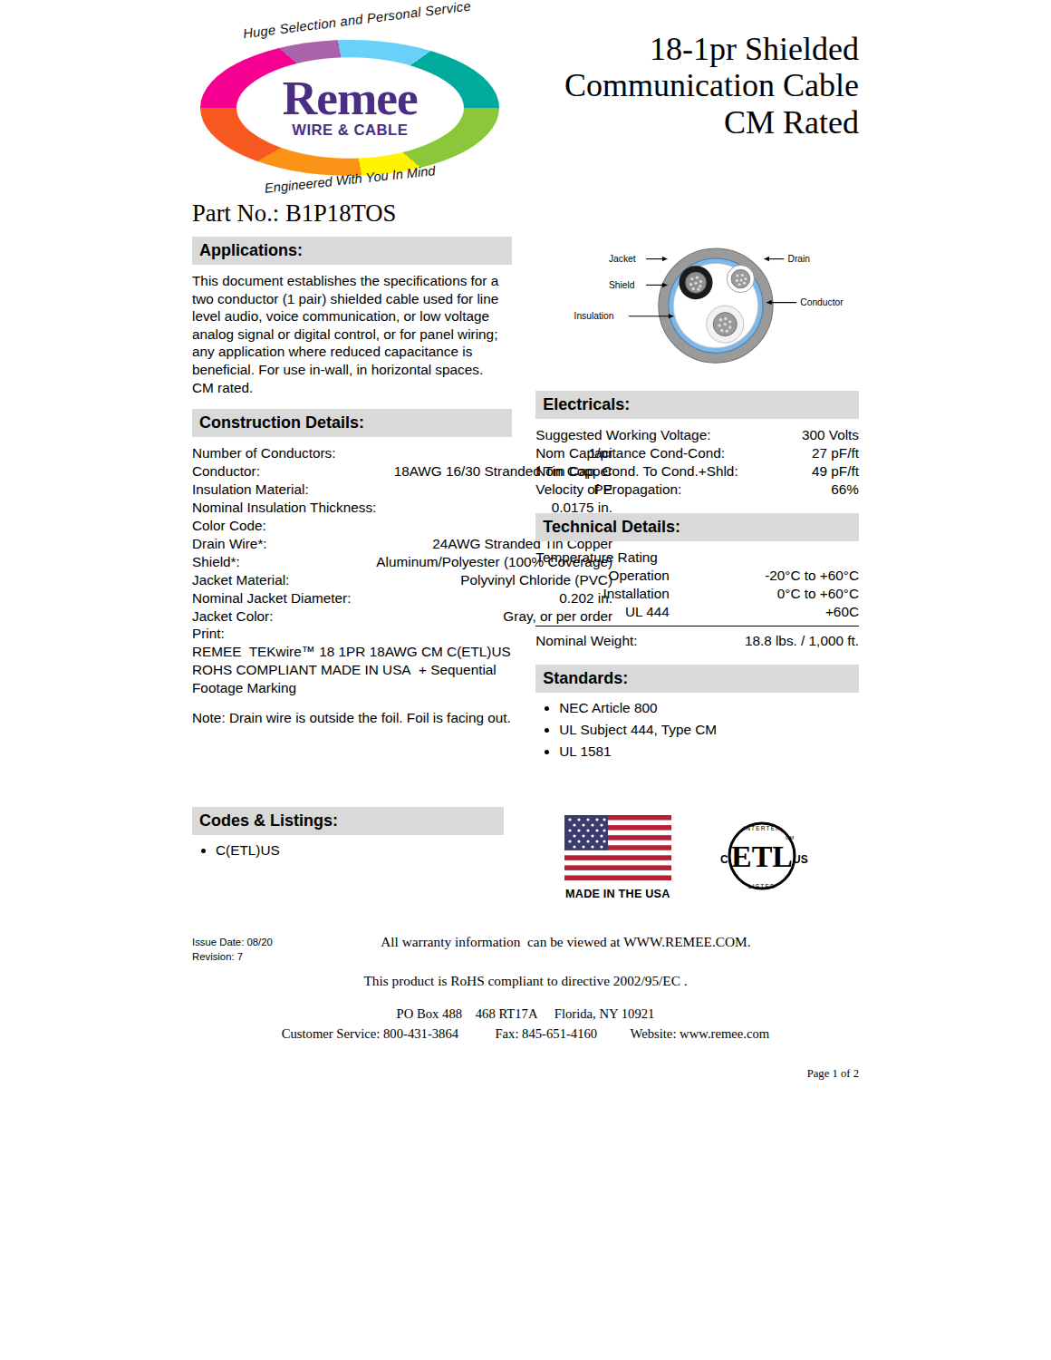Huge Selection and Personal Service
Remee
WIRE & CABLE
Engineered With You In Mind
18-1pr Shielded
Communication Cable
CM Rated
Part No.: B1P18TOS
Applications:
This document establishes the specifications for a two conductor (1 pair) shielded cable used for line level audio, voice communication, or low voltage analog signal or digital control, or for panel wiring; any application where reduced capacitance is beneficial. For use in-wall, in horizontal spaces. CM rated.
Construction Details:
| Number of Conductors: | 1/pr |
| Conductor: | 18AWG 16/30 Stranded Tin Copper |
| Insulation Material: | PE |
| Nominal Insulation Thickness: | 0.0175 in. |
| Color Code: | Black, Clear |
| Drain Wire*: | 24AWG Stranded Tin Copper |
| Shield*: | Aluminum/Polyester (100% Coverage) |
| Jacket Material: | Polyvinyl Chloride (PVC) |
| Nominal Jacket Diameter: | 0.202 in. |
| Jacket Color: | Gray, or per order |
| Print: |
REMEE TEKwire™ 18 1PR 18AWG CM C(ETL)US ROHS COMPLIANT MADE IN USA + Sequential Footage Marking
Note: Drain wire is outside the foil. Foil is facing out.
Jacket Shield Insulation Drain Conductor
Electricals:
| Suggested Working Voltage: | 300 Volts |
| Nom Capacitance Cond-Cond: | 27 pF/ft |
| Nom Cap. Cond. To Cond.+Shld: | 49 pF/ft |
| Velocity of Propagation: | 66% |
Technical Details:
| Temperature Rating |
| Operation | -20°C to +60°C |
| Installation | 0°C to +60°C |
| UL 444 | +60C |
| Nominal Weight: | 18.8 lbs. / 1,000 ft. |
Standards:
NEC Article 800
UL Subject 444, Type CM
UL 1581
Codes & Listings:
C(ETL)US
MADE IN THE USA
ETL INTERTEK LISTED C US CM
Issue Date: 08/20
Revision: 7
All warranty information can be viewed at WWW.REMEE.COM.
This product is RoHS compliant to directive 2002/95/EC .
PO Box 488 468 RT17A Florida, NY 10921 Customer Service: 800-431-3864 Fax: 845-651-4160 Website: www.remee.com
Page 1 of 2